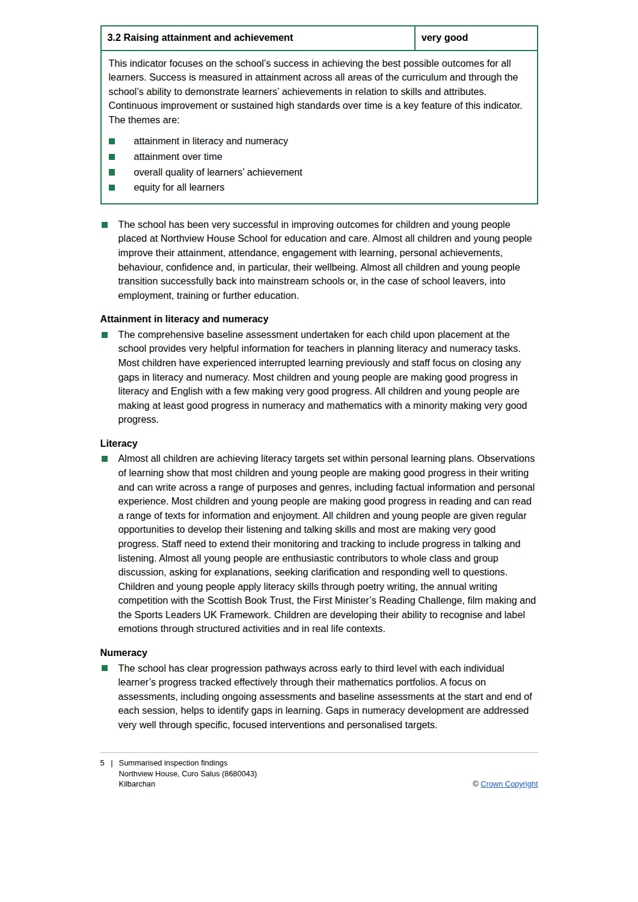| 3.2 Raising attainment and achievement | very good |
| This indicator focuses on the school’s success in achieving the best possible outcomes for all learners. Success is measured in attainment across all areas of the curriculum and through the school’s ability to demonstrate learners’ achievements in relation to skills and attributes. Continuous improvement or sustained high standards over time is a key feature of this indicator. The themes are: attainment in literacy and numeracy attainment over time overall quality of learners’ achievement equity for all learners |
The school has been very successful in improving outcomes for children and young people placed at Northview House School for education and care. Almost all children and young people improve their attainment, attendance, engagement with learning, personal achievements, behaviour, confidence and, in particular, their wellbeing. Almost all children and young people transition successfully back into mainstream schools or, in the case of school leavers, into employment, training or further education.
Attainment in literacy and numeracy
The comprehensive baseline assessment undertaken for each child upon placement at the school provides very helpful information for teachers in planning literacy and numeracy tasks. Most children have experienced interrupted learning previously and staff focus on closing any gaps in literacy and numeracy. Most children and young people are making good progress in literacy and English with a few making very good progress. All children and young people are making at least good progress in numeracy and mathematics with a minority making very good progress.
Literacy
Almost all children are achieving literacy targets set within personal learning plans. Observations of learning show that most children and young people are making good progress in their writing and can write across a range of purposes and genres, including factual information and personal experience. Most children and young people are making good progress in reading and can read a range of texts for information and enjoyment. All children and young people are given regular opportunities to develop their listening and talking skills and most are making very good progress. Staff need to extend their monitoring and tracking to include progress in talking and listening. Almost all young people are enthusiastic contributors to whole class and group discussion, asking for explanations, seeking clarification and responding well to questions. Children and young people apply literacy skills through poetry writing, the annual writing competition with the Scottish Book Trust, the First Minister’s Reading Challenge, film making and the Sports Leaders UK Framework. Children are developing their ability to recognise and label emotions through structured activities and in real life contexts.
Numeracy
The school has clear progression pathways across early to third level with each individual learner’s progress tracked effectively through their mathematics portfolios. A focus on assessments, including ongoing assessments and baseline assessments at the start and end of each session, helps to identify gaps in learning. Gaps in numeracy development are addressed very well through specific, focused interventions and personalised targets.
5 | Summarised inspection findings Northview House, Curo Salus (8680043) Kilbarchan
© Crown Copyright